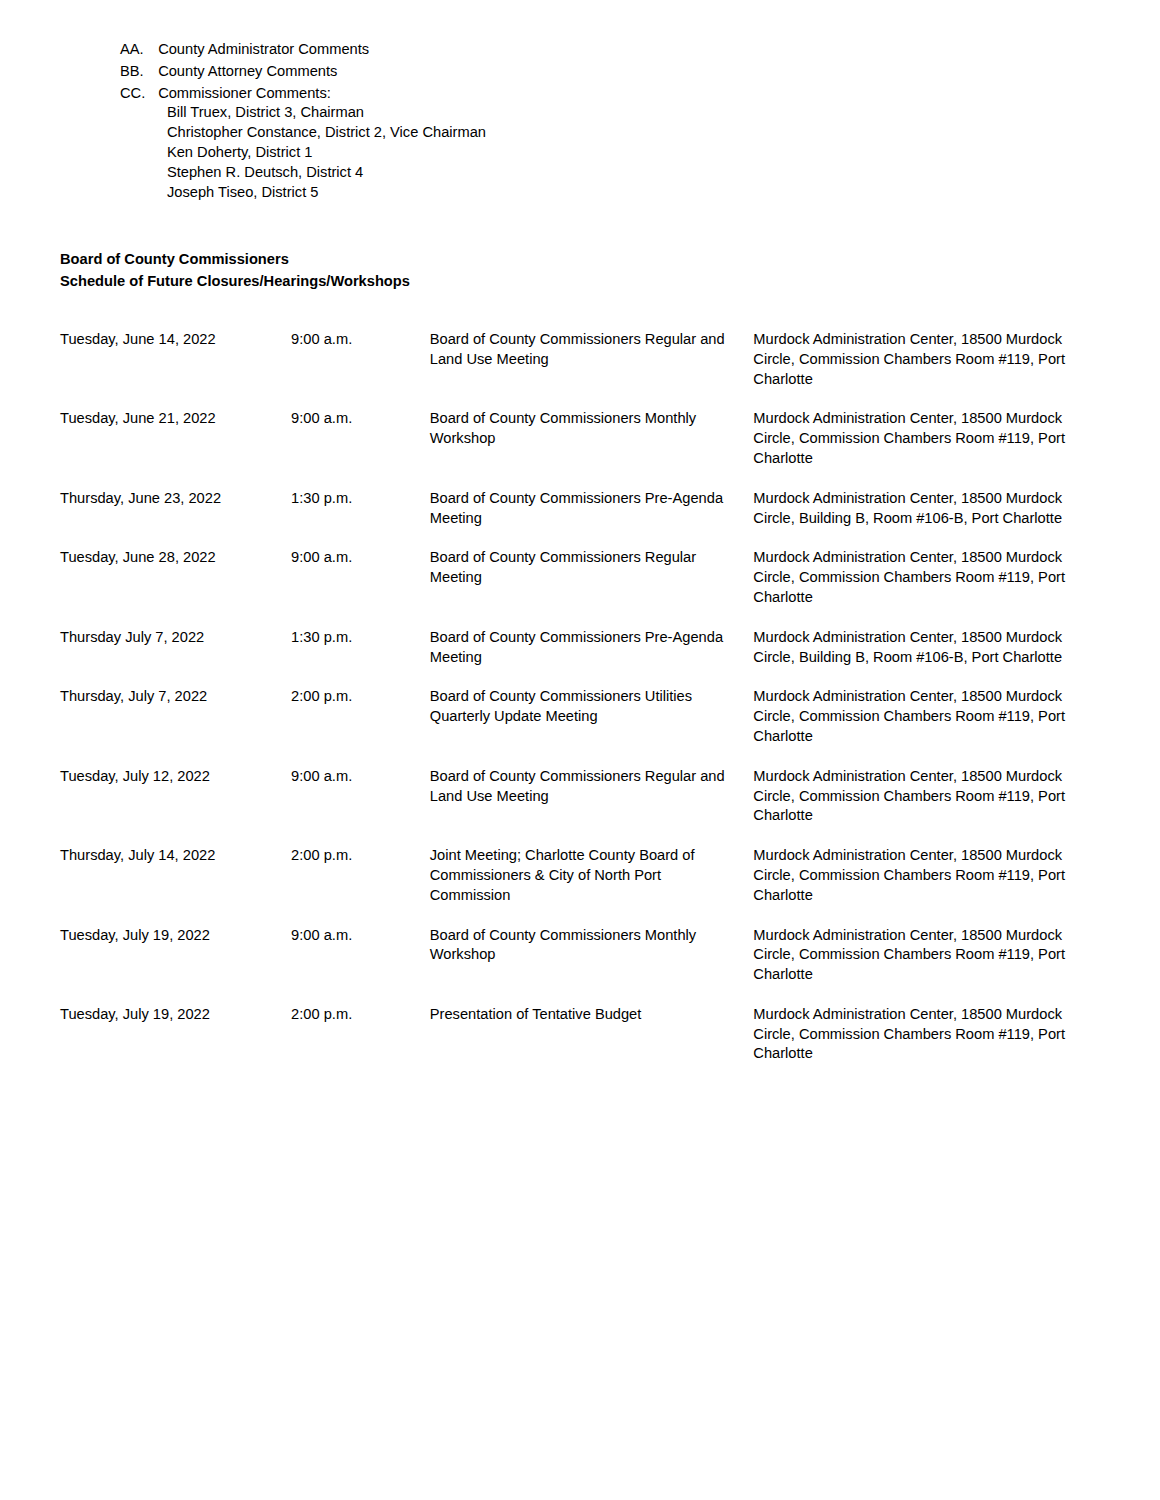AA. County Administrator Comments
BB. County Attorney Comments
CC. Commissioner Comments:
Bill Truex, District 3, Chairman
Christopher Constance, District 2, Vice Chairman
Ken Doherty, District 1
Stephen R. Deutsch, District 4
Joseph Tiseo, District 5
Board of County Commissioners
Schedule of Future Closures/Hearings/Workshops
| Tuesday, June 14, 2022 | 9:00 a.m. | Board of County Commissioners Regular and Land Use Meeting | Murdock Administration Center, 18500 Murdock Circle, Commission Chambers Room #119, Port Charlotte |
| Tuesday, June 21, 2022 | 9:00 a.m. | Board of County Commissioners Monthly Workshop | Murdock Administration Center, 18500 Murdock Circle, Commission Chambers Room #119, Port Charlotte |
| Thursday, June 23, 2022 | 1:30 p.m. | Board of County Commissioners Pre-Agenda Meeting | Murdock Administration Center, 18500 Murdock Circle, Building B, Room #106-B, Port Charlotte |
| Tuesday, June 28, 2022 | 9:00 a.m. | Board of County Commissioners Regular Meeting | Murdock Administration Center, 18500 Murdock Circle, Commission Chambers Room #119, Port Charlotte |
| Thursday July 7, 2022 | 1:30 p.m. | Board of County Commissioners Pre-Agenda Meeting | Murdock Administration Center, 18500 Murdock Circle, Building B, Room #106-B, Port Charlotte |
| Thursday, July 7, 2022 | 2:00 p.m. | Board of County Commissioners Utilities Quarterly Update Meeting | Murdock Administration Center, 18500 Murdock Circle, Commission Chambers Room #119, Port Charlotte |
| Tuesday, July 12, 2022 | 9:00 a.m. | Board of County Commissioners Regular and Land Use Meeting | Murdock Administration Center, 18500 Murdock Circle, Commission Chambers Room #119, Port Charlotte |
| Thursday, July 14, 2022 | 2:00 p.m. | Joint Meeting; Charlotte County Board of Commissioners & City of North Port Commission | Murdock Administration Center, 18500 Murdock Circle, Commission Chambers Room #119, Port Charlotte |
| Tuesday, July 19, 2022 | 9:00 a.m. | Board of County Commissioners Monthly Workshop | Murdock Administration Center, 18500 Murdock Circle, Commission Chambers Room #119, Port Charlotte |
| Tuesday, July 19, 2022 | 2:00 p.m. | Presentation of Tentative Budget | Murdock Administration Center, 18500 Murdock Circle, Commission Chambers Room #119, Port Charlotte |